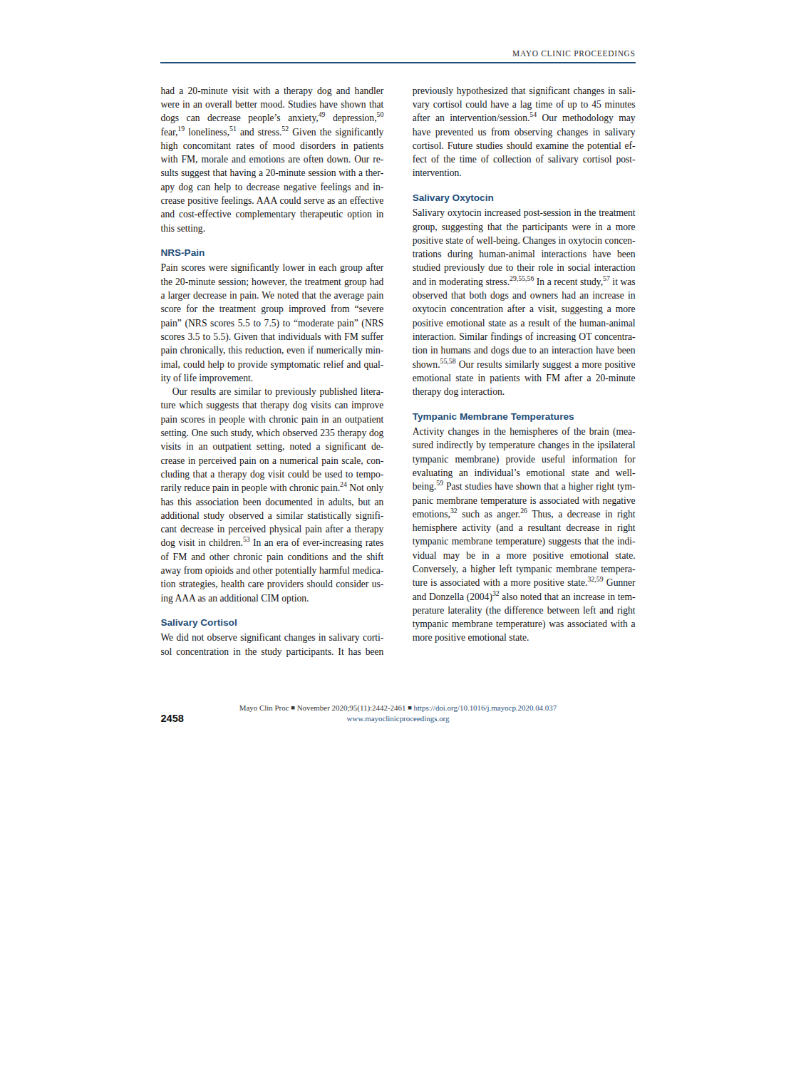Mayo Clinic Proceedings
had a 20-minute visit with a therapy dog and handler were in an overall better mood. Studies have shown that dogs can decrease people’s anxiety,49 depression,50 fear,19 loneliness,51 and stress.52 Given the significantly high concomitant rates of mood disorders in patients with FM, morale and emotions are often down. Our results suggest that having a 20-minute session with a therapy dog can help to decrease negative feelings and increase positive feelings. AAA could serve as an effective and cost-effective complementary therapeutic option in this setting.
NRS-Pain
Pain scores were significantly lower in each group after the 20-minute session; however, the treatment group had a larger decrease in pain. We noted that the average pain score for the treatment group improved from “severe pain” (NRS scores 5.5 to 7.5) to “moderate pain” (NRS scores 3.5 to 5.5). Given that individuals with FM suffer pain chronically, this reduction, even if numerically minimal, could help to provide symptomatic relief and quality of life improvement.
Our results are similar to previously published literature which suggests that therapy dog visits can improve pain scores in people with chronic pain in an outpatient setting. One such study, which observed 235 therapy dog visits in an outpatient setting, noted a significant decrease in perceived pain on a numerical pain scale, concluding that a therapy dog visit could be used to temporarily reduce pain in people with chronic pain.24 Not only has this association been documented in adults, but an additional study observed a similar statistically significant decrease in perceived physical pain after a therapy dog visit in children.53 In an era of ever-increasing rates of FM and other chronic pain conditions and the shift away from opioids and other potentially harmful medication strategies, health care providers should consider using AAA as an additional CIM option.
Salivary Cortisol
We did not observe significant changes in salivary cortisol concentration in the study participants. It has been previously hypothesized that significant changes in salivary cortisol could have a lag time of up to 45 minutes after an intervention/session.54 Our methodology may have prevented us from observing changes in salivary cortisol. Future studies should examine the potential effect of the time of collection of salivary cortisol post-intervention.
Salivary Oxytocin
Salivary oxytocin increased post-session in the treatment group, suggesting that the participants were in a more positive state of well-being. Changes in oxytocin concentrations during human-animal interactions have been studied previously due to their role in social interaction and in moderating stress.29,55,56 In a recent study,57 it was observed that both dogs and owners had an increase in oxytocin concentration after a visit, suggesting a more positive emotional state as a result of the human-animal interaction. Similar findings of increasing OT concentration in humans and dogs due to an interaction have been shown.55,58 Our results similarly suggest a more positive emotional state in patients with FM after a 20-minute therapy dog interaction.
Tympanic Membrane Temperatures
Activity changes in the hemispheres of the brain (measured indirectly by temperature changes in the ipsilateral tympanic membrane) provide useful information for evaluating an individual’s emotional state and well-being.59 Past studies have shown that a higher right tympanic membrane temperature is associated with negative emotions,32 such as anger.26 Thus, a decrease in right hemisphere activity (and a resultant decrease in right tympanic membrane temperature) suggests that the individual may be in a more positive emotional state. Conversely, a higher left tympanic membrane temperature is associated with a more positive state.32,59 Gunner and Donzella (2004)32 also noted that an increase in temperature laterality (the difference between left and right tympanic membrane temperature) was associated with a more positive emotional state.
2458
Mayo Clin Proc ■ November 2020;95(11):2442-2461 ■ https://doi.org/10.1016/j.mayocp.2020.04.037
www.mayoclinicproceedings.org